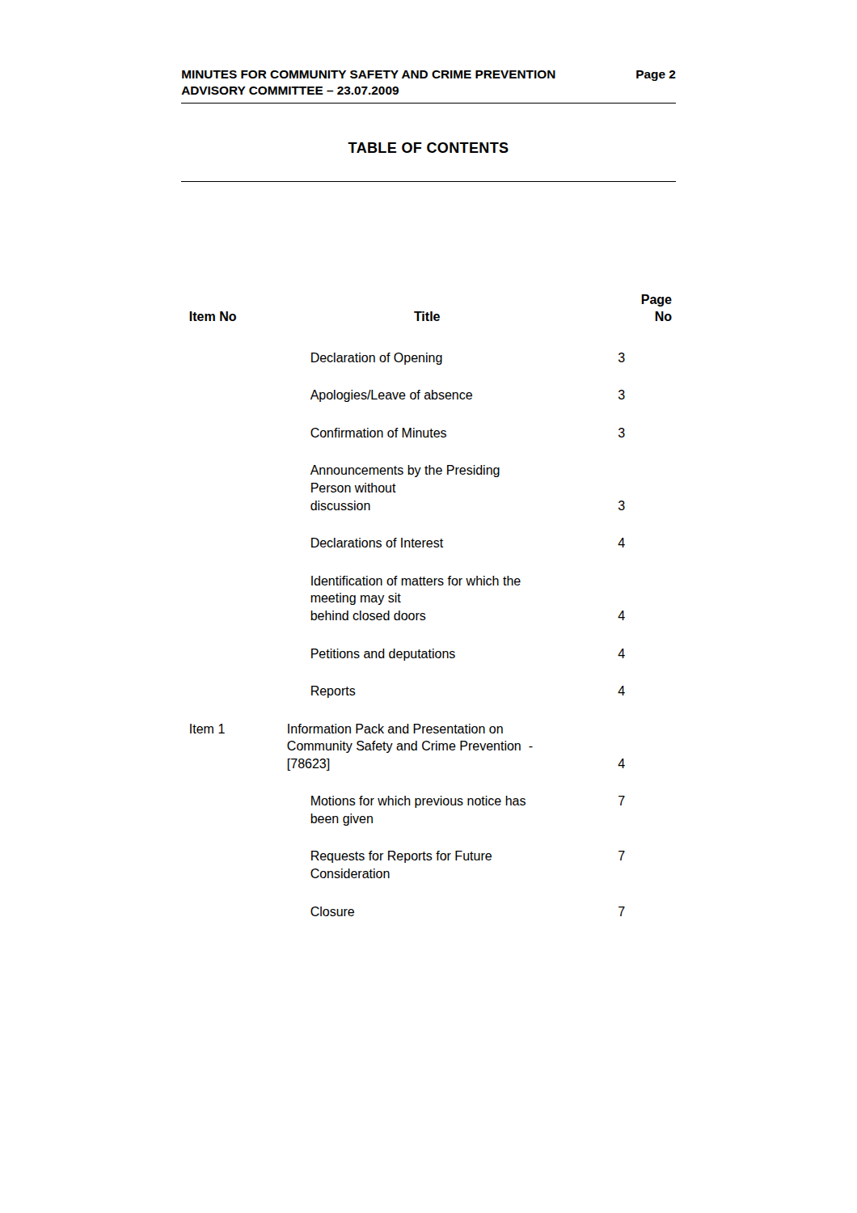MINUTES FOR COMMUNITY SAFETY AND CRIME PREVENTION
ADVISORY COMMITTEE – 23.07.2009
Page 2
TABLE OF CONTENTS
| Item No | Title | Page No |
| --- | --- | --- |
| | Declaration of Opening | 3 |
| | Apologies/Leave of absence | 3 |
| | Confirmation of Minutes | 3 |
| | Announcements by the Presiding Person without discussion | 3 |
| | Declarations of Interest | 4 |
| | Identification of matters for which the meeting may sit behind closed doors | 4 |
| | Petitions and deputations | 4 |
| | Reports | 4 |
| Item 1 | Information Pack and Presentation on Community Safety and Crime Prevention - [78623] | 4 |
| | Motions for which previous notice has been given | 7 |
| | Requests for Reports for Future Consideration | 7 |
| | Closure | 7 |